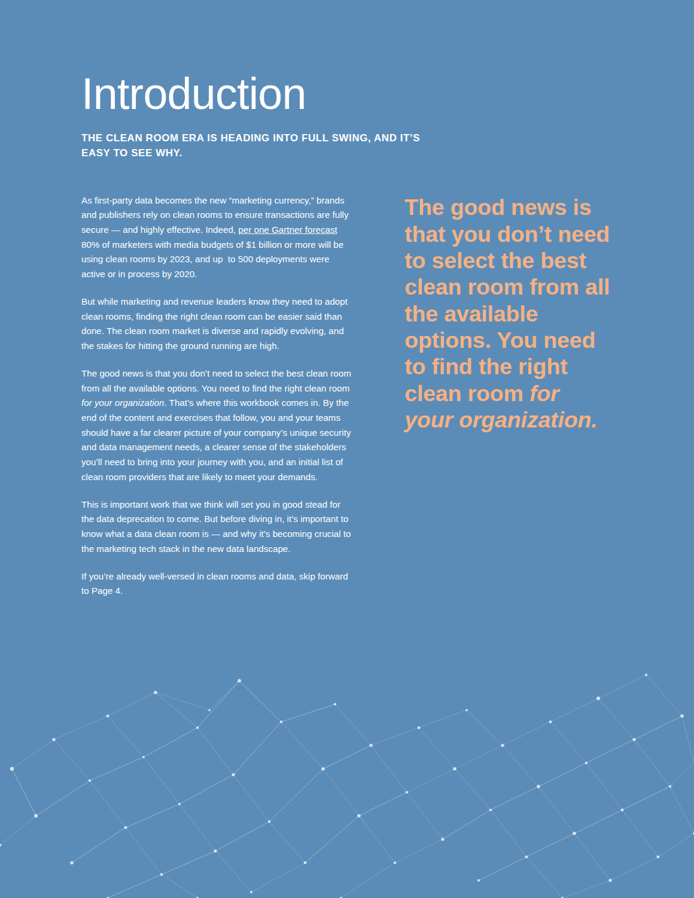Introduction
The clean room era is heading into full swing, and it’s easy to see why.
As first-party data becomes the new “marketing currency,” brands and publishers rely on clean rooms to ensure transactions are fully secure — and highly effective. Indeed, per one Gartner forecast 80% of marketers with media budgets of $1 billion or more will be using clean rooms by 2023, and up to 500 deployments were active or in process by 2020.
But while marketing and revenue leaders know they need to adopt clean rooms, finding the right clean room can be easier said than done. The clean room market is diverse and rapidly evolving, and the stakes for hitting the ground running are high.
The good news is that you don’t need to select the best clean room from all the available options. You need to find the right clean room for your organization. That’s where this workbook comes in. By the end of the content and exercises that follow, you and your teams should have a far clearer picture of your company’s unique security and data management needs, a clearer sense of the stakeholders you’ll need to bring into your journey with you, and an initial list of clean room providers that are likely to meet your demands.
This is important work that we think will set you in good stead for the data deprecation to come. But before diving in, it’s important to know what a data clean room is — and why it’s becoming crucial to the marketing tech stack in the new data landscape.
If you’re already well-versed in clean rooms and data, skip forward to Page 4.
The good news is that you don’t need to select the best clean room from all the available options. You need to find the right clean room for your organization.